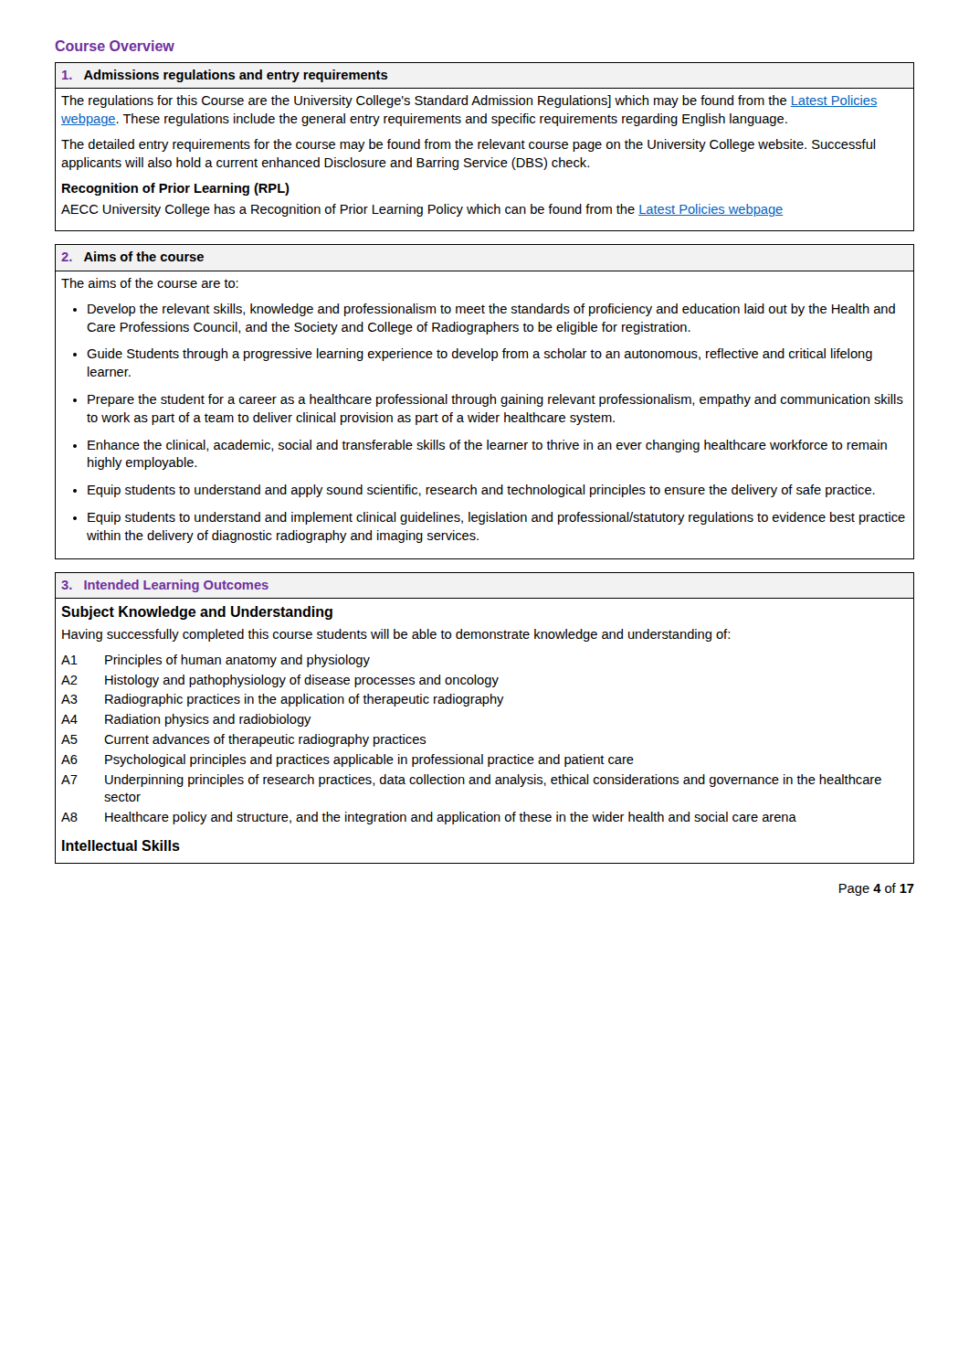Course Overview
| 1. Admissions regulations and entry requirements |
| The regulations for this Course are the University College's Standard Admission Regulations] which may be found from the Latest Policies webpage . These regulations include the general entry requirements and specific requirements regarding English language. The detailed entry requirements for the course may be found from the relevant course page on the University College website. Successful applicants will also hold a current enhanced Disclosure and Barring Service (DBS) check. Recognition of Prior Learning (RPL) AECC University College has a Recognition of Prior Learning Policy which can be found from the Latest Policies webpage |
| 2. Aims of the course |
| The aims of the course are to: Develop the relevant skills, knowledge and professionalism to meet the standards of proficiency and education laid out by the Health and Care Professions Council, and the Society and College of Radiographers to be eligible for registration. Guide Students through a progressive learning experience to develop from a scholar to an autonomous, reflective and critical lifelong learner. Prepare the student for a career as a healthcare professional through gaining relevant professionalism, empathy and communication skills to work as part of a team to deliver clinical provision as part of a wider healthcare system. Enhance the clinical, academic, social and transferable skills of the learner to thrive in an ever changing healthcare workforce to remain highly employable. Equip students to understand and apply sound scientific, research and technological principles to ensure the delivery of safe practice. Equip students to understand and implement clinical guidelines, legislation and professional/statutory regulations to evidence best practice within the delivery of diagnostic radiography and imaging services. |
| 3. Intended Learning Outcomes |
| Subject Knowledge and Understanding Having successfully completed this course students will be able to demonstrate knowledge and understanding of: A1 Principles of human anatomy and physiology A2 Histology and pathophysiology of disease processes and oncology A3 Radiographic practices in the application of therapeutic radiography A4 Radiation physics and radiobiology A5 Current advances of therapeutic radiography practices A6 Psychological principles and practices applicable in professional practice and patient care A7 Underpinning principles of research practices, data collection and analysis, ethical considerations and governance in the healthcare sector A8 Healthcare policy and structure, and the integration and application of these in the wider health and social care arena Intellectual Skills |
Page 4 of 17